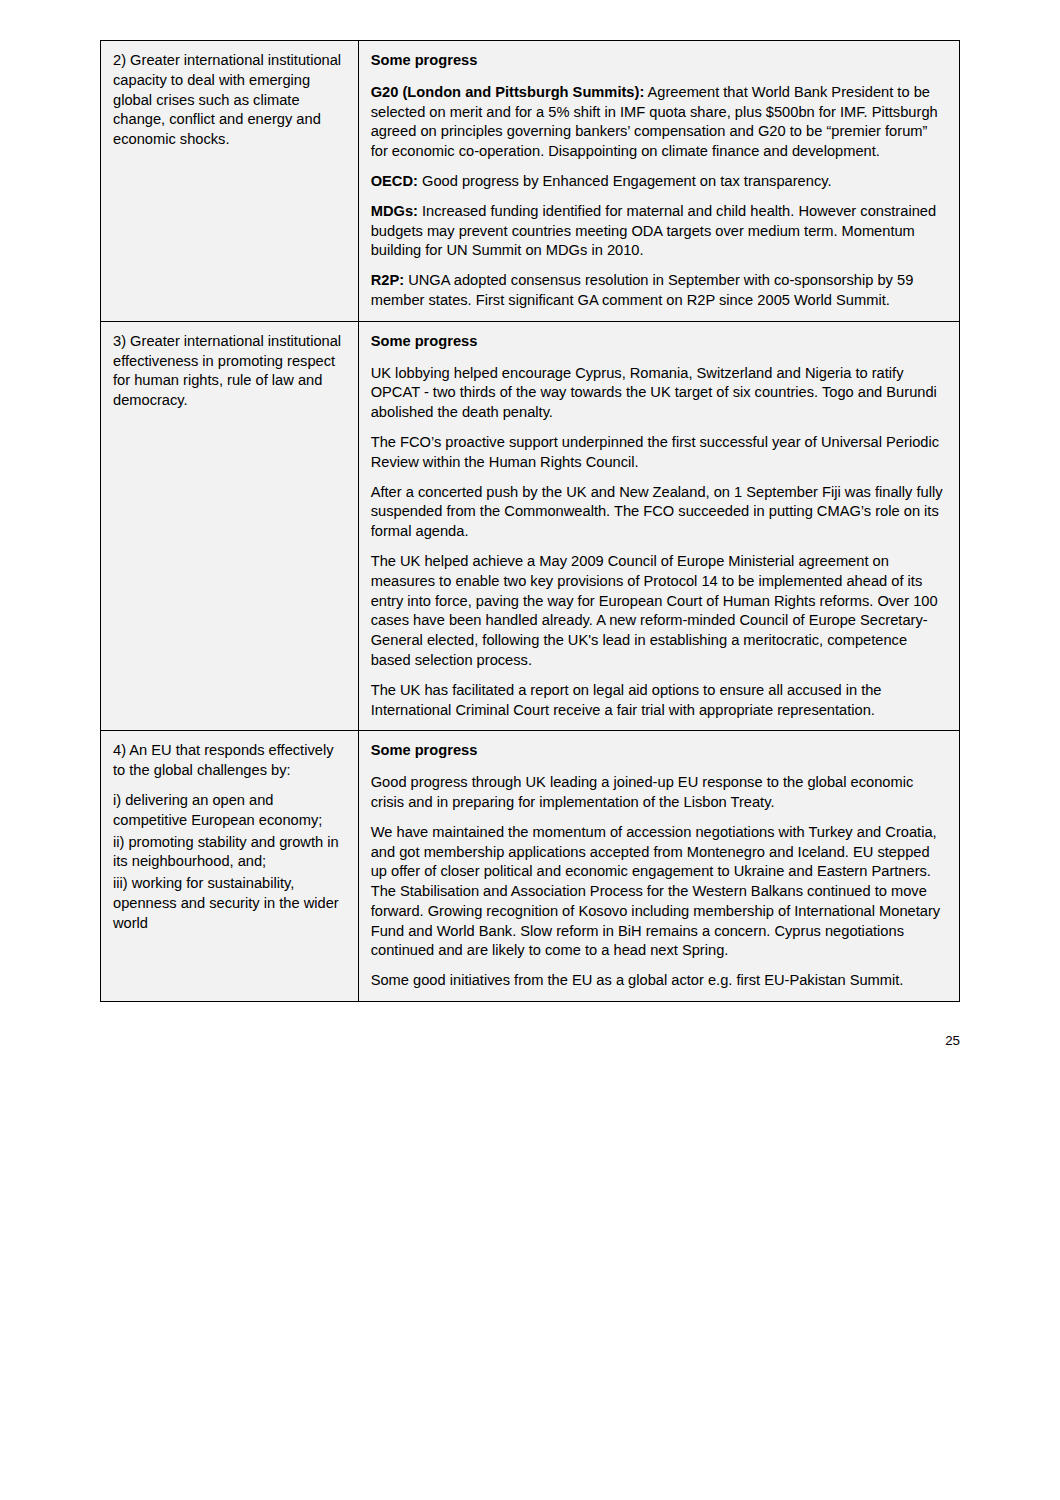| 2) Greater international institutional capacity to deal with emerging global crises such as climate change, conflict and energy and economic shocks. | Some progress G20 (London and Pittsburgh Summits): Agreement that World Bank President to be selected on merit and for a 5% shift in IMF quota share, plus $500bn for IMF. Pittsburgh agreed on principles governing bankers’ compensation and G20 to be “premier forum” for economic co-operation. Disappointing on climate finance and development. OECD: Good progress by Enhanced Engagement on tax transparency. MDGs: Increased funding identified for maternal and child health. However constrained budgets may prevent countries meeting ODA targets over medium term. Momentum building for UN Summit on MDGs in 2010. R2P: UNGA adopted consensus resolution in September with co-sponsorship by 59 member states. First significant GA comment on R2P since 2005 World Summit. |
| 3) Greater international institutional effectiveness in promoting respect for human rights, rule of law and democracy. | Some progress UK lobbying helped encourage Cyprus, Romania, Switzerland and Nigeria to ratify OPCAT - two thirds of the way towards the UK target of six countries. Togo and Burundi abolished the death penalty. The FCO’s proactive support underpinned the first successful year of Universal Periodic Review within the Human Rights Council. After a concerted push by the UK and New Zealand, on 1 September Fiji was finally fully suspended from the Commonwealth. The FCO succeeded in putting CMAG’s role on its formal agenda. The UK helped achieve a May 2009 Council of Europe Ministerial agreement on measures to enable two key provisions of Protocol 14 to be implemented ahead of its entry into force, paving the way for European Court of Human Rights reforms. Over 100 cases have been handled already. A new reform-minded Council of Europe Secretary-General elected, following the UK's lead in establishing a meritocratic, competence based selection process. The UK has facilitated a report on legal aid options to ensure all accused in the International Criminal Court receive a fair trial with appropriate representation. |
| 4) An EU that responds effectively to the global challenges by: i) delivering an open and competitive European economy; ii) promoting stability and growth in its neighbourhood, and; iii) working for sustainability, openness and security in the wider world | Some progress Good progress through UK leading a joined-up EU response to the global economic crisis and in preparing for implementation of the Lisbon Treaty. We have maintained the momentum of accession negotiations with Turkey and Croatia, and got membership applications accepted from Montenegro and Iceland. EU stepped up offer of closer political and economic engagement to Ukraine and Eastern Partners. The Stabilisation and Association Process for the Western Balkans continued to move forward. Growing recognition of Kosovo including membership of International Monetary Fund and World Bank. Slow reform in BiH remains a concern. Cyprus negotiations continued and are likely to come to a head next Spring. Some good initiatives from the EU as a global actor e.g. first EU-Pakistan Summit. |
25